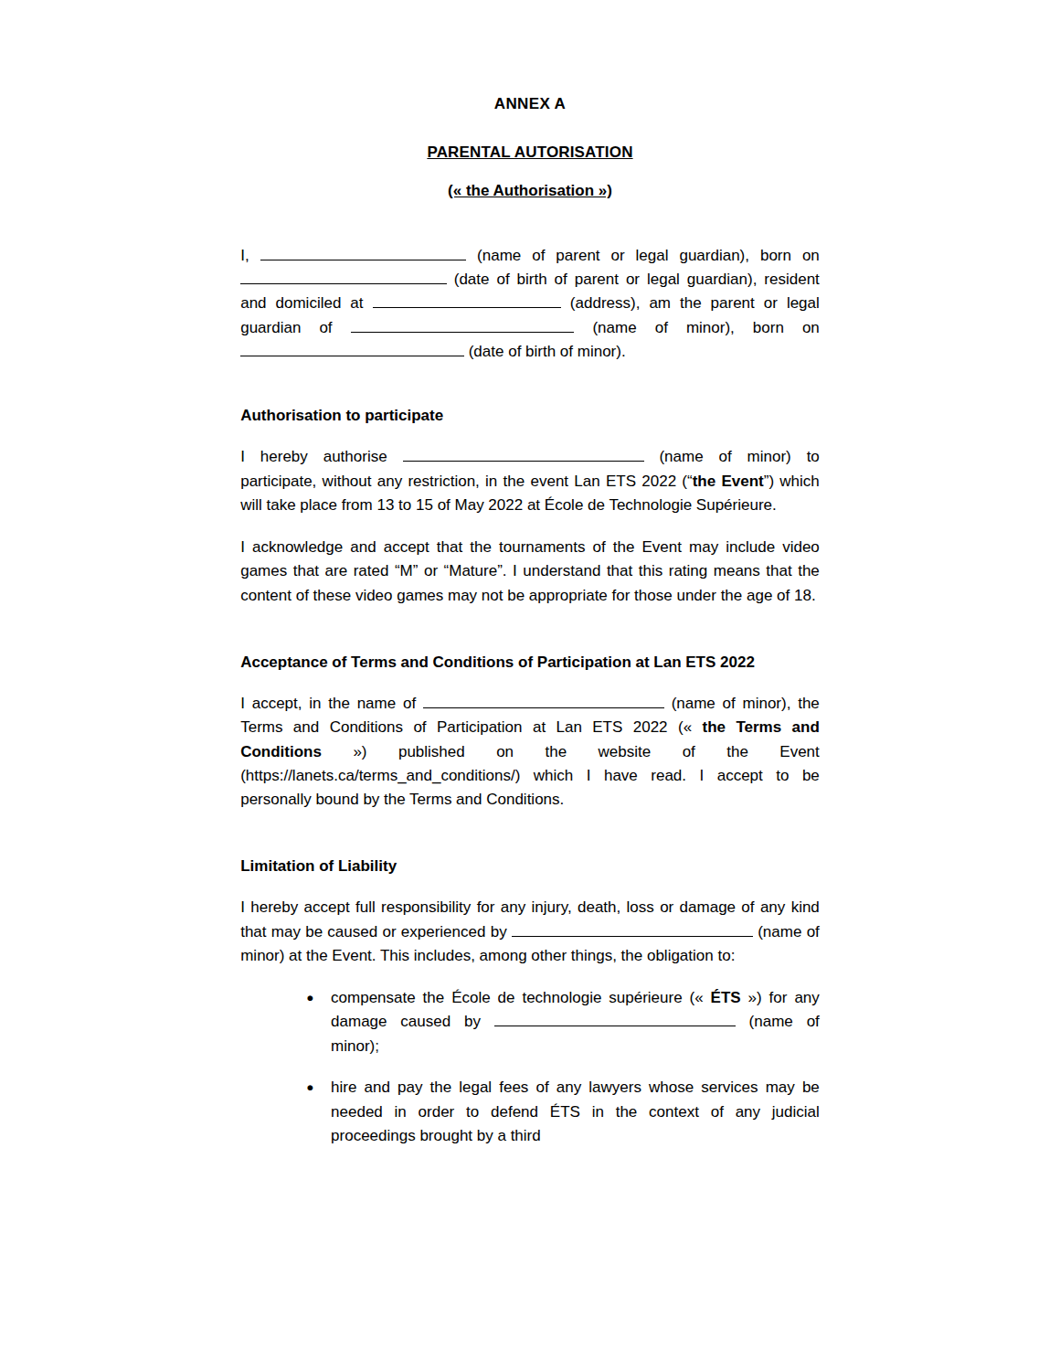ANNEX A
PARENTAL AUTORISATION
(« the Authorisation »)
I, (name of parent or legal guardian), born on (date of birth of parent or legal guardian), resident and domiciled at (address), am the parent or legal guardian of (name of minor), born on (date of birth of minor).
Authorisation to participate
I hereby authorise (name of minor) to participate, without any restriction, in the event Lan ETS 2022 (“the Event”) which will take place from 13 to 15 of May 2022 at École de Technologie Supérieure.
I acknowledge and accept that the tournaments of the Event may include video games that are rated “M” or “Mature”. I understand that this rating means that the content of these video games may not be appropriate for those under the age of 18.
Acceptance of Terms and Conditions of Participation at Lan ETS 2022
I accept, in the name of (name of minor), the Terms and Conditions of Participation at Lan ETS 2022 (« the Terms and Conditions ») published on the website of the Event (https://lanets.ca/terms_and_conditions/) which I have read. I accept to be personally bound by the Terms and Conditions.
Limitation of Liability
I hereby accept full responsibility for any injury, death, loss or damage of any kind that may be caused or experienced by (name of minor) at the Event. This includes, among other things, the obligation to:
compensate the École de technologie supérieure (« ÉTS ») for any damage caused by (name of minor);
hire and pay the legal fees of any lawyers whose services may be needed in order to defend ÉTS in the context of any judicial proceedings brought by a third